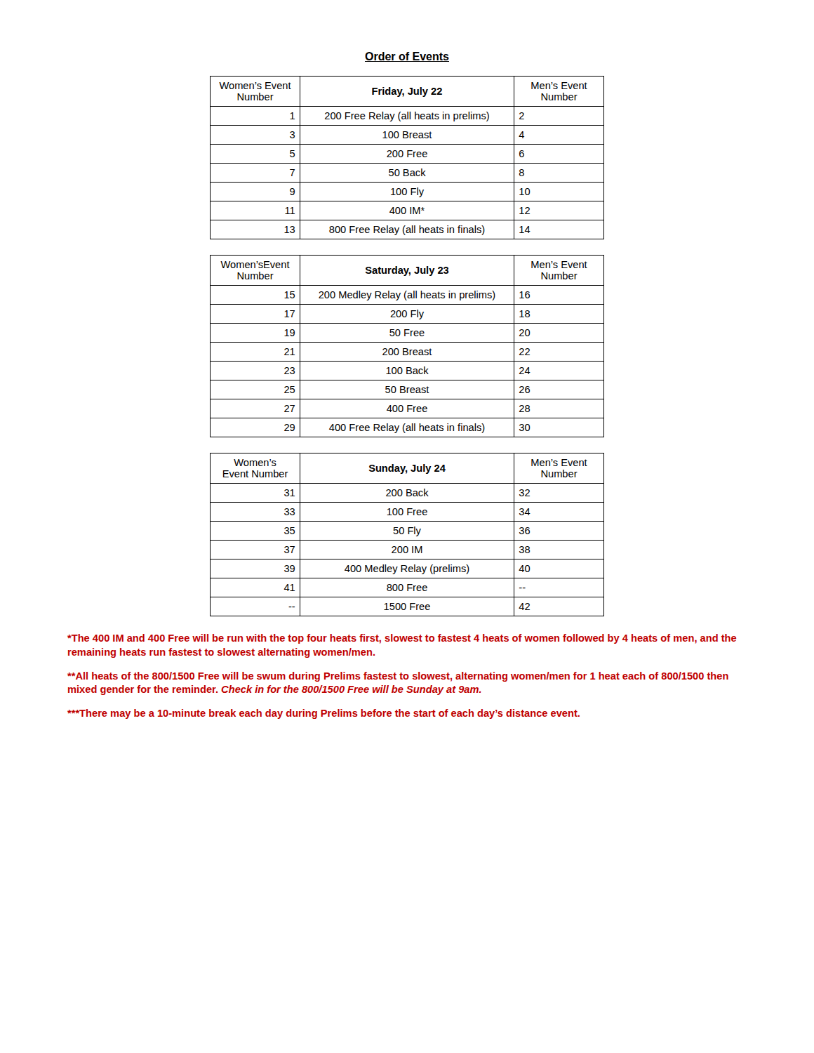Order of Events
| Women’s Event Number | Friday, July 22 | Men’s Event Number |
| --- | --- | --- |
| 1 | 200 Free Relay (all heats in prelims) | 2 |
| 3 | 100 Breast | 4 |
| 5 | 200 Free | 6 |
| 7 | 50 Back | 8 |
| 9 | 100 Fly | 10 |
| 11 | 400 IM* | 12 |
| 13 | 800 Free Relay (all heats in finals) | 14 |
| Women’sEvent Number | Saturday, July 23 | Men’s Event Number |
| --- | --- | --- |
| 15 | 200 Medley Relay (all heats in prelims) | 16 |
| 17 | 200 Fly | 18 |
| 19 | 50 Free | 20 |
| 21 | 200 Breast | 22 |
| 23 | 100 Back | 24 |
| 25 | 50 Breast | 26 |
| 27 | 400 Free | 28 |
| 29 | 400 Free Relay (all heats in finals) | 30 |
| Women’s Event Number | Sunday, July 24 | Men’s Event Number |
| --- | --- | --- |
| 31 | 200 Back | 32 |
| 33 | 100 Free | 34 |
| 35 | 50 Fly | 36 |
| 37 | 200 IM | 38 |
| 39 | 400 Medley Relay (prelims) | 40 |
| 41 | 800 Free | -- |
| -- | 1500 Free | 42 |
*The 400 IM and 400 Free will be run with the top four heats first, slowest to fastest 4 heats of women followed by 4 heats of men, and the remaining heats run fastest to slowest alternating women/men.
**All heats of the 800/1500 Free will be swum during Prelims fastest to slowest, alternating women/men for 1 heat each of 800/1500 then mixed gender for the reminder. Check in for the 800/1500 Free will be Sunday at 9am.
***There may be a 10-minute break each day during Prelims before the start of each day’s distance event.